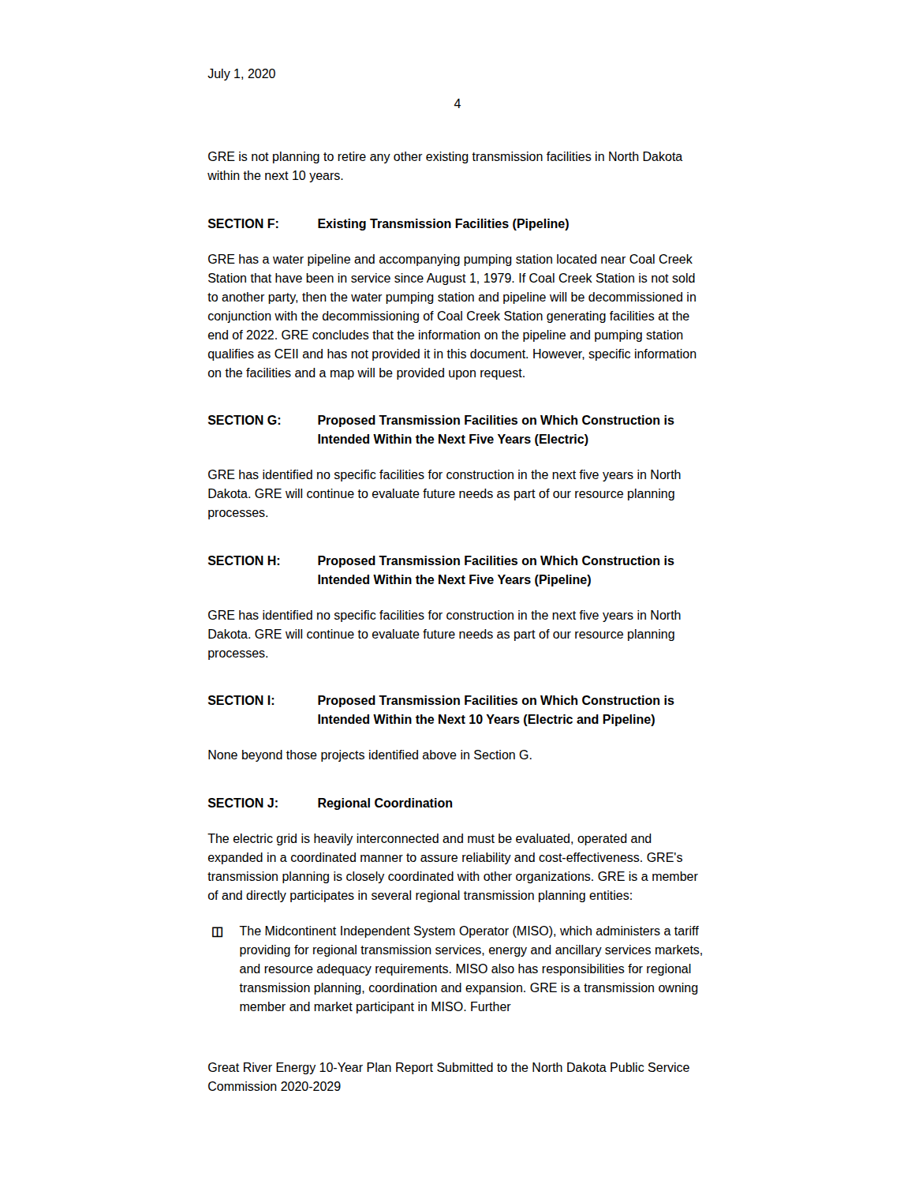July 1, 2020
4
GRE is not planning to retire any other existing transmission facilities in North Dakota within the next 10 years.
SECTION F: Existing Transmission Facilities (Pipeline)
GRE has a water pipeline and accompanying pumping station located near Coal Creek Station that have been in service since August 1, 1979. If Coal Creek Station is not sold to another party, then the water pumping station and pipeline will be decommissioned in conjunction with the decommissioning of Coal Creek Station generating facilities at the end of 2022. GRE concludes that the information on the pipeline and pumping station qualifies as CEII and has not provided it in this document. However, specific information on the facilities and a map will be provided upon request.
SECTION G: Proposed Transmission Facilities on Which Construction is Intended Within the Next Five Years (Electric)
GRE has identified no specific facilities for construction in the next five years in North Dakota. GRE will continue to evaluate future needs as part of our resource planning processes.
SECTION H: Proposed Transmission Facilities on Which Construction is Intended Within the Next Five Years (Pipeline)
GRE has identified no specific facilities for construction in the next five years in North Dakota. GRE will continue to evaluate future needs as part of our resource planning processes.
SECTION I: Proposed Transmission Facilities on Which Construction is Intended Within the Next 10 Years (Electric and Pipeline)
None beyond those projects identified above in Section G.
SECTION J: Regional Coordination
The electric grid is heavily interconnected and must be evaluated, operated and expanded in a coordinated manner to assure reliability and cost-effectiveness. GRE's transmission planning is closely coordinated with other organizations. GRE is a member of and directly participates in several regional transmission planning entities:
◫ The Midcontinent Independent System Operator (MISO), which administers a tariff providing for regional transmission services, energy and ancillary services markets, and resource adequacy requirements. MISO also has responsibilities for regional transmission planning, coordination and expansion. GRE is a transmission owning member and market participant in MISO. Further
Great River Energy 10-Year Plan Report Submitted to the North Dakota Public Service Commission 2020-2029